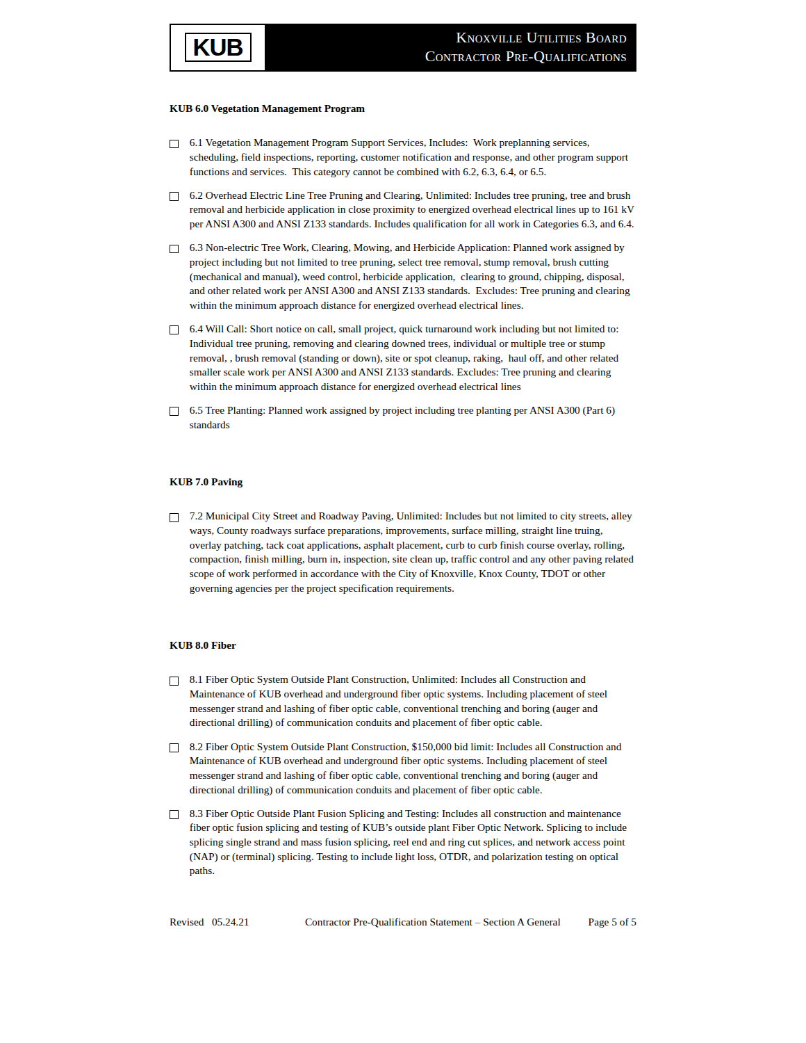KUB
Knoxville Utilities Board
Contractor Pre-Qualifications
KUB 6.0 Vegetation Management Program
6.1 Vegetation Management Program Support Services, Includes: Work preplanning services, scheduling, field inspections, reporting, customer notification and response, and other program support functions and services. This category cannot be combined with 6.2, 6.3, 6.4, or 6.5.
6.2 Overhead Electric Line Tree Pruning and Clearing, Unlimited: Includes tree pruning, tree and brush removal and herbicide application in close proximity to energized overhead electrical lines up to 161 kV per ANSI A300 and ANSI Z133 standards. Includes qualification for all work in Categories 6.3, and 6.4.
6.3 Non-electric Tree Work, Clearing, Mowing, and Herbicide Application: Planned work assigned by project including but not limited to tree pruning, select tree removal, stump removal, brush cutting (mechanical and manual), weed control, herbicide application, clearing to ground, chipping, disposal, and other related work per ANSI A300 and ANSI Z133 standards. Excludes: Tree pruning and clearing within the minimum approach distance for energized overhead electrical lines.
6.4 Will Call: Short notice on call, small project, quick turnaround work including but not limited to: Individual tree pruning, removing and clearing downed trees, individual or multiple tree or stump removal, , brush removal (standing or down), site or spot cleanup, raking, haul off, and other related smaller scale work per ANSI A300 and ANSI Z133 standards. Excludes: Tree pruning and clearing within the minimum approach distance for energized overhead electrical lines
6.5 Tree Planting: Planned work assigned by project including tree planting per ANSI A300 (Part 6) standards
KUB 7.0 Paving
7.2 Municipal City Street and Roadway Paving, Unlimited: Includes but not limited to city streets, alley ways, County roadways surface preparations, improvements, surface milling, straight line truing, overlay patching, tack coat applications, asphalt placement, curb to curb finish course overlay, rolling, compaction, finish milling, burn in, inspection, site clean up, traffic control and any other paving related scope of work performed in accordance with the City of Knoxville, Knox County, TDOT or other governing agencies per the project specification requirements.
KUB 8.0 Fiber
8.1 Fiber Optic System Outside Plant Construction, Unlimited: Includes all Construction and Maintenance of KUB overhead and underground fiber optic systems. Including placement of steel messenger strand and lashing of fiber optic cable, conventional trenching and boring (auger and directional drilling) of communication conduits and placement of fiber optic cable.
8.2 Fiber Optic System Outside Plant Construction, $150,000 bid limit: Includes all Construction and Maintenance of KUB overhead and underground fiber optic systems. Including placement of steel messenger strand and lashing of fiber optic cable, conventional trenching and boring (auger and directional drilling) of communication conduits and placement of fiber optic cable.
8.3 Fiber Optic Outside Plant Fusion Splicing and Testing: Includes all construction and maintenance fiber optic fusion splicing and testing of KUB’s outside plant Fiber Optic Network. Splicing to include splicing single strand and mass fusion splicing, reel end and ring cut splices, and network access point (NAP) or (terminal) splicing. Testing to include light loss, OTDR, and polarization testing on optical paths.
Revised 05.24.21
Contractor Pre-Qualification Statement – Section A General
Page 5 of 5